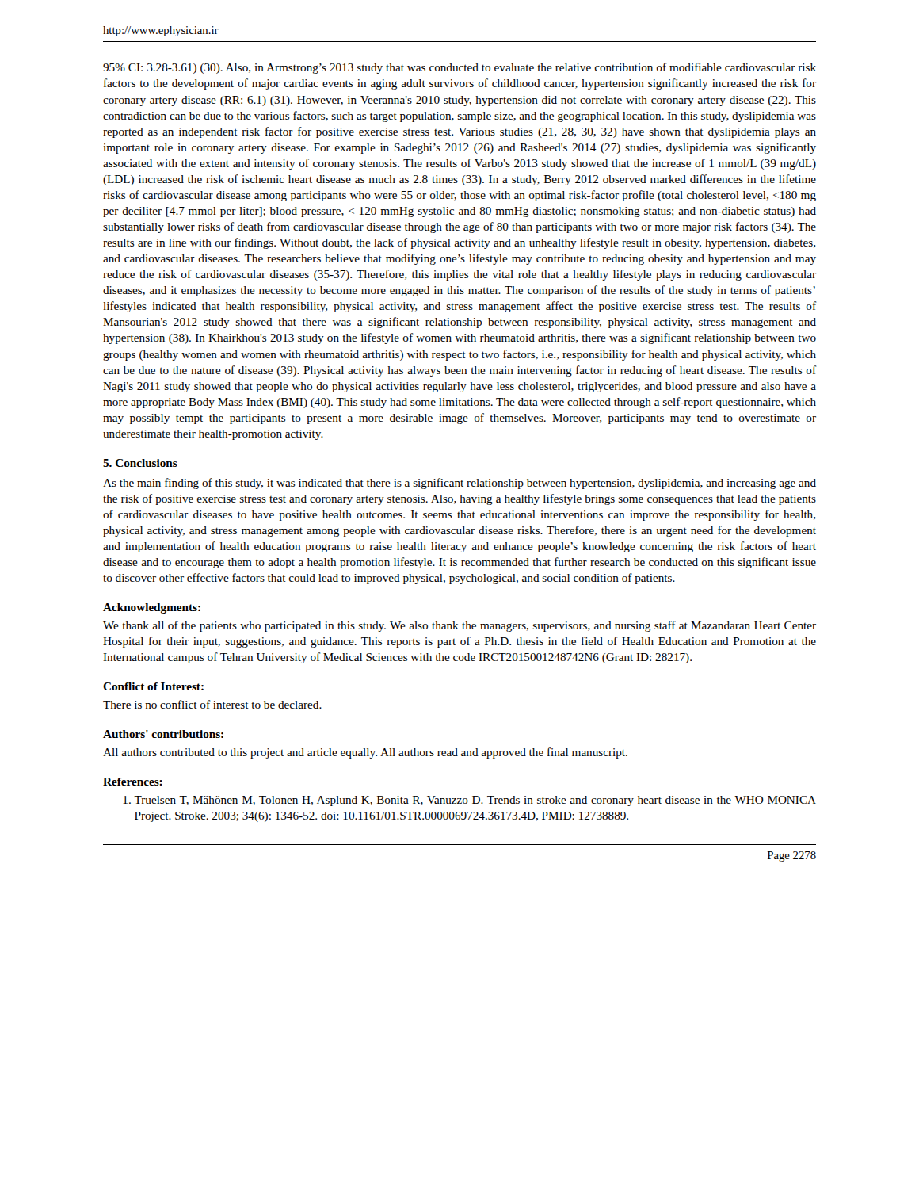http://www.ephysician.ir
95% CI: 3.28-3.61) (30). Also, in Armstrong’s 2013 study that was conducted to evaluate the relative contribution of modifiable cardiovascular risk factors to the development of major cardiac events in aging adult survivors of childhood cancer, hypertension significantly increased the risk for coronary artery disease (RR: 6.1) (31). However, in Veeranna's 2010 study, hypertension did not correlate with coronary artery disease (22). This contradiction can be due to the various factors, such as target population, sample size, and the geographical location. In this study, dyslipidemia was reported as an independent risk factor for positive exercise stress test. Various studies (21, 28, 30, 32) have shown that dyslipidemia plays an important role in coronary artery disease. For example in Sadeghi’s 2012 (26) and Rasheed's 2014 (27) studies, dyslipidemia was significantly associated with the extent and intensity of coronary stenosis. The results of Varbo's 2013 study showed that the increase of 1 mmol/L (39 mg/dL) (LDL) increased the risk of ischemic heart disease as much as 2.8 times (33). In a study, Berry 2012 observed marked differences in the lifetime risks of cardiovascular disease among participants who were 55 or older, those with an optimal risk-factor profile (total cholesterol level, <180 mg per deciliter [4.7 mmol per liter]; blood pressure, < 120 mmHg systolic and 80 mmHg diastolic; nonsmoking status; and non-diabetic status) had substantially lower risks of death from cardiovascular disease through the age of 80 than participants with two or more major risk factors (34). The results are in line with our findings. Without doubt, the lack of physical activity and an unhealthy lifestyle result in obesity, hypertension, diabetes, and cardiovascular diseases. The researchers believe that modifying one’s lifestyle may contribute to reducing obesity and hypertension and may reduce the risk of cardiovascular diseases (35-37). Therefore, this implies the vital role that a healthy lifestyle plays in reducing cardiovascular diseases, and it emphasizes the necessity to become more engaged in this matter. The comparison of the results of the study in terms of patients’ lifestyles indicated that health responsibility, physical activity, and stress management affect the positive exercise stress test. The results of Mansourian's 2012 study showed that there was a significant relationship between responsibility, physical activity, stress management and hypertension (38). In Khairkhou's 2013 study on the lifestyle of women with rheumatoid arthritis, there was a significant relationship between two groups (healthy women and women with rheumatoid arthritis) with respect to two factors, i.e., responsibility for health and physical activity, which can be due to the nature of disease (39). Physical activity has always been the main intervening factor in reducing of heart disease. The results of Nagi's 2011 study showed that people who do physical activities regularly have less cholesterol, triglycerides, and blood pressure and also have a more appropriate Body Mass Index (BMI) (40). This study had some limitations. The data were collected through a self-report questionnaire, which may possibly tempt the participants to present a more desirable image of themselves. Moreover, participants may tend to overestimate or underestimate their health-promotion activity.
5. Conclusions
As the main finding of this study, it was indicated that there is a significant relationship between hypertension, dyslipidemia, and increasing age and the risk of positive exercise stress test and coronary artery stenosis. Also, having a healthy lifestyle brings some consequences that lead the patients of cardiovascular diseases to have positive health outcomes. It seems that educational interventions can improve the responsibility for health, physical activity, and stress management among people with cardiovascular disease risks. Therefore, there is an urgent need for the development and implementation of health education programs to raise health literacy and enhance people’s knowledge concerning the risk factors of heart disease and to encourage them to adopt a health promotion lifestyle. It is recommended that further research be conducted on this significant issue to discover other effective factors that could lead to improved physical, psychological, and social condition of patients.
Acknowledgments:
We thank all of the patients who participated in this study. We also thank the managers, supervisors, and nursing staff at Mazandaran Heart Center Hospital for their input, suggestions, and guidance. This reports is part of a Ph.D. thesis in the field of Health Education and Promotion at the International campus of Tehran University of Medical Sciences with the code IRCT2015001248742N6 (Grant ID: 28217).
Conflict of Interest:
There is no conflict of interest to be declared.
Authors' contributions:
All authors contributed to this project and article equally. All authors read and approved the final manuscript.
References:
Truelsen T, Mähönen M, Tolonen H, Asplund K, Bonita R, Vanuzzo D. Trends in stroke and coronary heart disease in the WHO MONICA Project. Stroke. 2003; 34(6): 1346-52. doi: 10.1161/01.STR.0000069724.36173.4D, PMID: 12738889.
Page 2278